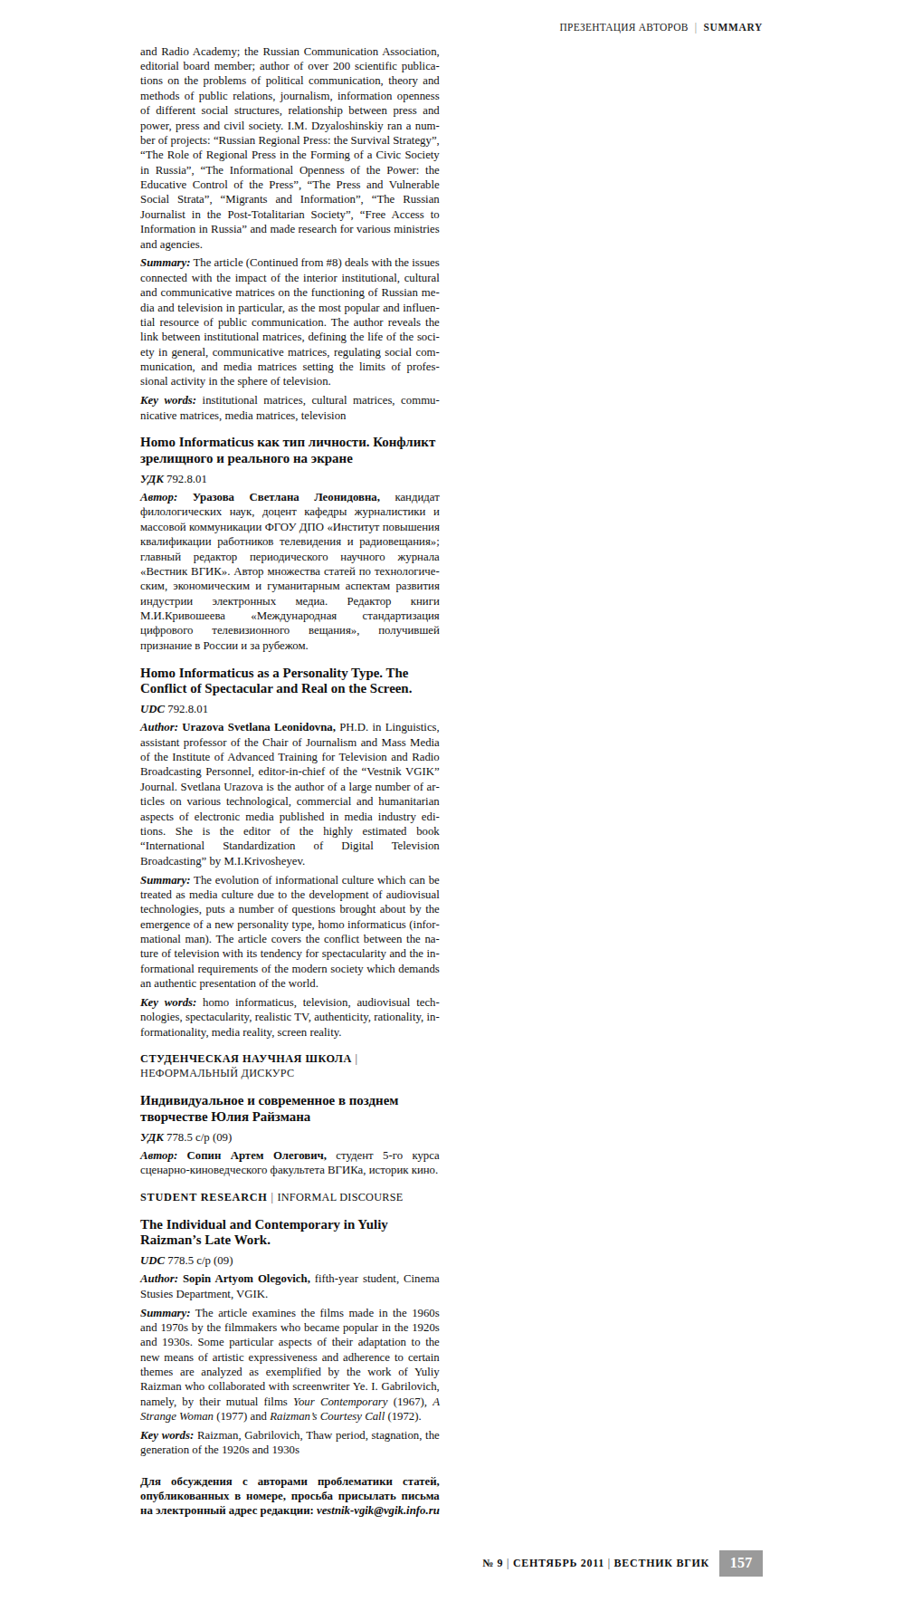ПРЕЗЕНТАЦИЯ АВТОРОВ | SUMMARY
and Radio Academy; the Russian Communication Association, editorial board member; author of over 200 scientific publications on the problems of political communication, theory and methods of public relations, journalism, information openness of different social structures, relationship between press and power, press and civil society. I.M. Dzyaloshinskiy ran a number of projects: “Russian Regional Press: the Survival Strategy”, “The Role of Regional Press in the Forming of a Civic Society in Russia”, “The Informational Openness of the Power: the Educative Control of the Press”, “The Press and Vulnerable Social Strata”, “Migrants and Information”, “The Russian Journalist in the Post-Totalitarian Society”, “Free Access to Information in Russia” and made research for various ministries and agencies.
Summary: The article (Continued from #8) deals with the issues connected with the impact of the interior institutional, cultural and communicative matrices on the functioning of Russian media and television in particular, as the most popular and influential resource of public communication. The author reveals the link between institutional matrices, defining the life of the society in general, communicative matrices, regulating social communication, and media matrices setting the limits of professional activity in the sphere of television.
Key words: institutional matrices, cultural matrices, communicative matrices, media matrices, television
Homo Informaticus как тип лично­сти. Конфликт зрелищного и реаль­ного на экране
УДК 792.8.01
Автор: Уразова Светлана Леонидовна, кандидат филологических наук, доцент кафедры журна­листики и массовой коммуникации ФГОУ ДПО «Институт повышения квалификации работников телевидения и радиовещания»; главный редак­тор периодического научного журнала «Вестник ВГИК». Автор множества статей по технологиче­ским, экономическим и гуманитарным аспектам развития индустрии электронных медиа. Редактор книги М.И.Кривошеева «Международная стандар­тизация цифрового телевизионного вещания», по­лучившей признание в России и за рубежом.
Homo Informaticus as a Personality Type. The Conflict of Spectacular and Real on the Screen.
UDC 792.8.01
Author: Urazova Svetlana Leonidovna, PH.D. in Linguistics, assistant professor of the Chair of Journalism and Mass Media of the Institute of Advanced Training for Television and Radio Broadcasting Personnel, editor-in-chief of the “Vestnik VGIK” Journal. Svetlana Urazova is the author of a large number of articles on various technological, commercial and humanitarian aspects of electronic media published in media industry editions. She is the editor of the highly estimated book “International Standardization of Digital Television Broadcasting” by M.I.Krivosheyev.
Summary: The evolution of informational culture which can be treated as media culture due to the development of audiovisual technologies, puts a number of questions brought about by the emergence of a new personality type, homo informaticus (informational man). The article covers the conflict between the nature of television with its tendency for spectacularity and the informational requirements of the modern society which demands an authentic presentation of the world.
Key words: homo informaticus, television, audiovisual technologies, spectacularity, realistic TV, authenticity, rationality, informationality, media reality, screen reality.
СТУДЕНЧЕСКАЯ НАУЧНАЯ ШКОЛА |
НЕФОРМАЛЬНЫЙ ДИСКУРС
Индивидуальное и современное в позднем творчестве Юлия Райзмана
УДК 778.5 с/р (09)
Автор: Сопин Артем Олегович, студент 5-го кур­са сценарно-киноведческого факультета ВГИКа, историк кино.
STUDENT RESEARCH | INFORMAL DISCOURSE
The Individual and Contemporary in Yuliy Raizman’s Late Work.
UDC 778.5 с/р (09)
Author: Sopin Artyom Olegovich, fifth-year student, Cinema Stusies Department, VGIK.
Summary: The article examines the films made in the 1960s and 1970s by the filmmakers who became popular in the 1920s and 1930s. Some particular aspects of their adaptation to the new means of artistic expressiveness and adherence to certain themes are analyzed as exemplified by the work of Yuliy Raizman who collaborated with screenwriter Ye. I. Gabrilovich, namely, by their mutual films Your Contemporary (1967), A Strange Woman (1977) and Raizman’s Courtesy Call (1972).
Key words: Raizman, Gabrilovich, Thaw period, stagnation, the generation of the 1920s and 1930s
Для обсуждения с авторами проблематики статей, опубликованных в номере, просьба присылать письма на электронный адрес редакции: vestnik-vgik@vgik.info.ru
№ 9 | СЕНТЯБРЬ 2011 | ВЕСТНИК ВГИК
157